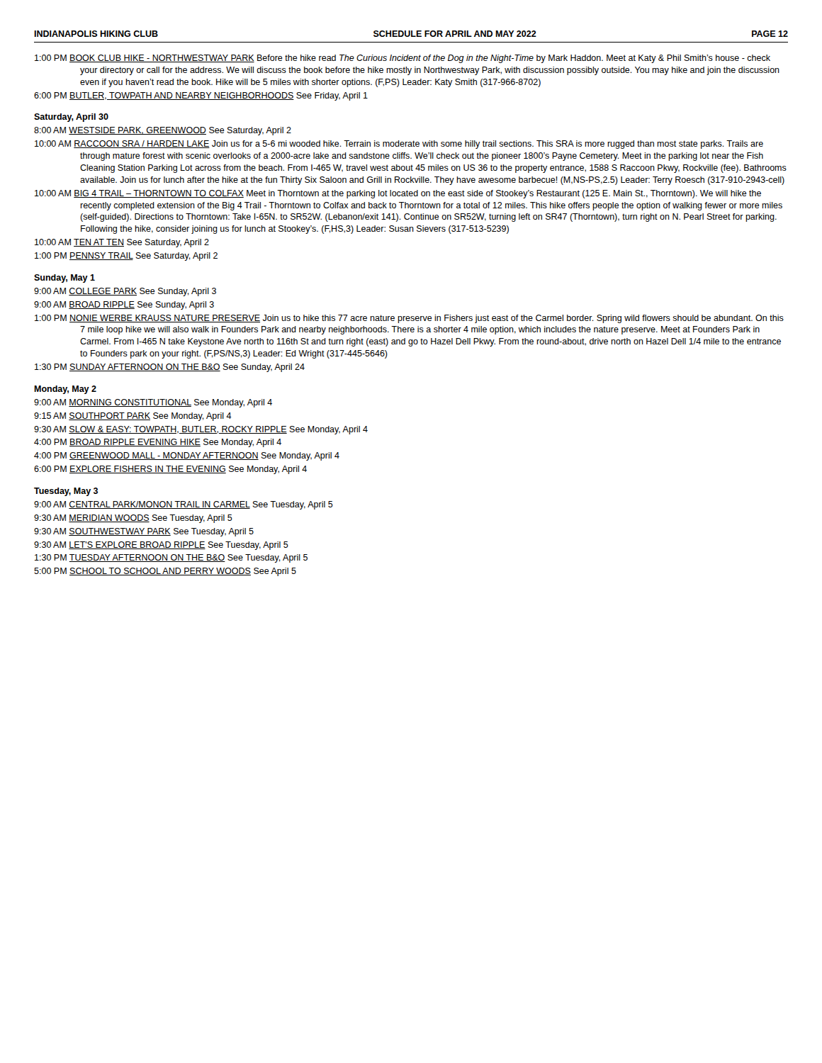INDIANAPOLIS HIKING CLUB SCHEDULE FOR APRIL AND MAY 2022 PAGE 12
1:00 PM BOOK CLUB HIKE - NORTHWESTWAY PARK Before the hike read The Curious Incident of the Dog in the Night-Time by Mark Haddon. Meet at Katy & Phil Smith’s house - check your directory or call for the address. We will discuss the book before the hike mostly in Northwestway Park, with discussion possibly outside. You may hike and join the discussion even if you haven’t read the book. Hike will be 5 miles with shorter options. (F,PS) Leader: Katy Smith (317-966-8702)
6:00 PM BUTLER, TOWPATH AND NEARBY NEIGHBORHOODS See Friday, April 1
Saturday, April 30
8:00 AM WESTSIDE PARK, GREENWOOD See Saturday, April 2
10:00 AM RACCOON SRA / HARDEN LAKE Join us for a 5-6 mi wooded hike. Terrain is moderate with some hilly trail sections. This SRA is more rugged than most state parks. Trails are through mature forest with scenic overlooks of a 2000-acre lake and sandstone cliffs. We’ll check out the pioneer 1800’s Payne Cemetery. Meet in the parking lot near the Fish Cleaning Station Parking Lot across from the beach. From I-465 W, travel west about 45 miles on US 36 to the property entrance, 1588 S Raccoon Pkwy, Rockville (fee). Bathrooms available. Join us for lunch after the hike at the fun Thirty Six Saloon and Grill in Rockville. They have awesome barbecue! (M,NS-PS,2.5) Leader: Terry Roesch (317-910-2943-cell)
10:00 AM BIG 4 TRAIL – THORNTOWN TO COLFAX Meet in Thorntown at the parking lot located on the east side of Stookey’s Restaurant (125 E. Main St., Thorntown). We will hike the recently completed extension of the Big 4 Trail - Thorntown to Colfax and back to Thorntown for a total of 12 miles. This hike offers people the option of walking fewer or more miles (self-guided). Directions to Thorntown: Take I-65N. to SR52W. (Lebanon/exit 141). Continue on SR52W, turning left on SR47 (Thorntown), turn right on N. Pearl Street for parking. Following the hike, consider joining us for lunch at Stookey’s. (F,HS,3) Leader: Susan Sievers (317-513-5239)
10:00 AM TEN AT TEN See Saturday, April 2
1:00 PM PENNSY TRAIL See Saturday, April 2
Sunday, May 1
9:00 AM COLLEGE PARK See Sunday, April 3
9:00 AM BROAD RIPPLE See Sunday, April 3
1:00 PM NONIE WERBE KRAUSS NATURE PRESERVE Join us to hike this 77 acre nature preserve in Fishers just east of the Carmel border. Spring wild flowers should be abundant. On this 7 mile loop hike we will also walk in Founders Park and nearby neighborhoods. There is a shorter 4 mile option, which includes the nature preserve. Meet at Founders Park in Carmel. From I-465 N take Keystone Ave north to 116th St and turn right (east) and go to Hazel Dell Pkwy. From the round-about, drive north on Hazel Dell 1/4 mile to the entrance to Founders park on your right. (F,PS/NS,3) Leader: Ed Wright (317-445-5646)
1:30 PM SUNDAY AFTERNOON ON THE B&O See Sunday, April 24
Monday, May 2
9:00 AM MORNING CONSTITUTIONAL See Monday, April 4
9:15 AM SOUTHPORT PARK See Monday, April 4
9:30 AM SLOW & EASY: TOWPATH, BUTLER, ROCKY RIPPLE See Monday, April 4
4:00 PM BROAD RIPPLE EVENING HIKE See Monday, April 4
4:00 PM GREENWOOD MALL - MONDAY AFTERNOON See Monday, April 4
6:00 PM EXPLORE FISHERS IN THE EVENING See Monday, April 4
Tuesday, May 3
9:00 AM CENTRAL PARK/MONON TRAIL IN CARMEL See Tuesday, April 5
9:30 AM MERIDIAN WOODS See Tuesday, April 5
9:30 AM SOUTHWESTWAY PARK See Tuesday, April 5
9:30 AM LET'S EXPLORE BROAD RIPPLE See Tuesday, April 5
1:30 PM TUESDAY AFTERNOON ON THE B&O See Tuesday, April 5
5:00 PM SCHOOL TO SCHOOL AND PERRY WOODS See April 5